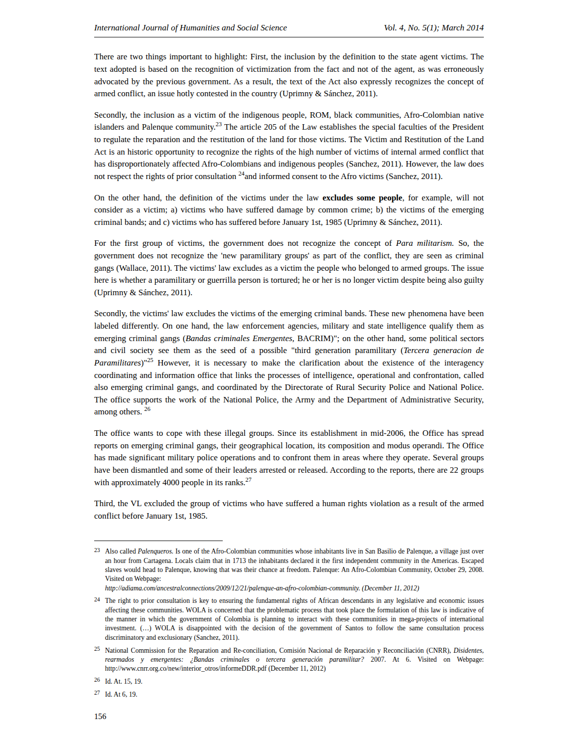International Journal of Humanities and Social Science Vol. 4, No. 5(1); March 2014
There are two things important to highlight: First, the inclusion by the definition to the state agent victims. The text adopted is based on the recognition of victimization from the fact and not of the agent, as was erroneously advocated by the previous government. As a result, the text of the Act also expressly recognizes the concept of armed conflict, an issue hotly contested in the country (Uprimny & Sánchez, 2011).
Secondly, the inclusion as a victim of the indigenous people, ROM, black communities, Afro-Colombian native islanders and Palenque community.23 The article 205 of the Law establishes the special faculties of the President to regulate the reparation and the restitution of the land for those victims. The Victim and Restitution of the Land Act is an historic opportunity to recognize the rights of the high number of victims of internal armed conflict that has disproportionately affected Afro-Colombians and indigenous peoples (Sanchez, 2011). However, the law does not respect the rights of prior consultation 24and informed consent to the Afro victims (Sanchez, 2011).
On the other hand, the definition of the victims under the law excludes some people, for example, will not consider as a victim; a) victims who have suffered damage by common crime; b) the victims of the emerging criminal bands; and c) victims who has suffered before January 1st, 1985 (Uprimny & Sánchez, 2011).
For the first group of victims, the government does not recognize the concept of Para militarism. So, the government does not recognize the 'new paramilitary groups' as part of the conflict, they are seen as criminal gangs (Wallace, 2011). The victims' law excludes as a victim the people who belonged to armed groups. The issue here is whether a paramilitary or guerrilla person is tortured; he or her is no longer victim despite being also guilty (Uprimny & Sánchez, 2011).
Secondly, the victims' law excludes the victims of the emerging criminal bands. These new phenomena have been labeled differently. On one hand, the law enforcement agencies, military and state intelligence qualify them as emerging criminal gangs (Bandas criminales Emergentes, BACRIM)"; on the other hand, some political sectors and civil society see them as the seed of a possible "third generation paramilitary (Tercera generacion de Paramilitares)"25 However, it is necessary to make the clarification about the existence of the interagency coordinating and information office that links the processes of intelligence, operational and confrontation, called also emerging criminal gangs, and coordinated by the Directorate of Rural Security Police and National Police. The office supports the work of the National Police, the Army and the Department of Administrative Security, among others. 26
The office wants to cope with these illegal groups. Since its establishment in mid-2006, the Office has spread reports on emerging criminal gangs, their geographical location, its composition and modus operandi. The Office has made significant military police operations and to confront them in areas where they operate. Several groups have been dismantled and some of their leaders arrested or released. According to the reports, there are 22 groups with approximately 4000 people in its ranks.27
Third, the VL excluded the group of victims who have suffered a human rights violation as a result of the armed conflict before January 1st, 1985.
23 Also called Palenqueros. Is one of the Afro-Colombian communities whose inhabitants live in San Basilio de Palenque, a village just over an hour from Cartagena. Locals claim that in 1713 the inhabitants declared it the first independent community in the Americas. Escaped slaves would head to Palenque, knowing that was their chance at freedom. Palenque: An Afro-Colombian Community, October 29, 2008. Visited on Webpage:
http://adiama.com/ancestralconnections/2009/12/21/palenque-an-afro-colombian-community. (December 11, 2012)
24 The right to prior consultation is key to ensuring the fundamental rights of African descendants in any legislative and economic issues affecting these communities. WOLA is concerned that the problematic process that took place the formulation of this law is indicative of the manner in which the government of Colombia is planning to interact with these communities in mega-projects of international investment. (…) WOLA is disappointed with the decision of the government of Santos to follow the same consultation process discriminatory and exclusionary (Sanchez, 2011).
25 National Commission for the Reparation and Re-conciliation, Comisión Nacional de Reparación y Reconciliación (CNRR), Disidentes, rearmados y emergentes: ¿Bandas criminales o tercera generación paramilitar? 2007. At 6. Visited on Webpage: http://www.cnrr.org.co/new/interior_otros/informeDDR.pdf (December 11, 2012)
26 Id. At. 15, 19.
27 Id. At 6, 19.
156